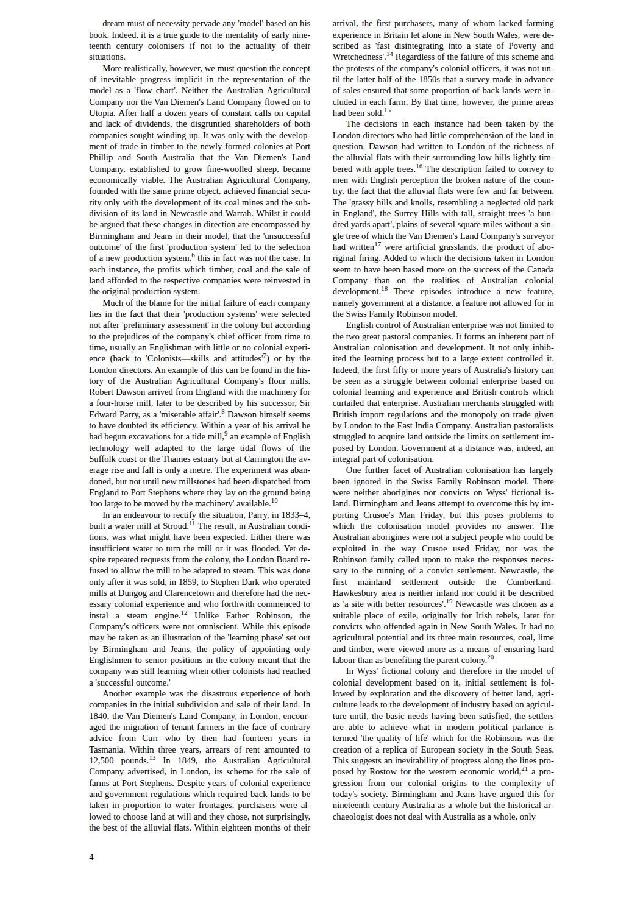dream must of necessity pervade any 'model' based on his book. Indeed, it is a true guide to the mentality of early nineteenth century colonisers if not to the actuality of their situations.
More realistically, however, we must question the concept of inevitable progress implicit in the representation of the model as a 'flow chart'. Neither the Australian Agricultural Company nor the Van Diemen's Land Company flowed on to Utopia. After half a dozen years of constant calls on capital and lack of dividends, the disgruntled shareholders of both companies sought winding up. It was only with the development of trade in timber to the newly formed colonies at Port Phillip and South Australia that the Van Diemen's Land Company, established to grow fine-woolled sheep, became economically viable. The Australian Agricultural Company, founded with the same prime object, achieved financial security only with the development of its coal mines and the subdivision of its land in Newcastle and Warrah. Whilst it could be argued that these changes in direction are encompassed by Birmingham and Jeans in their model, that the 'unsuccessful outcome' of the first 'production system' led to the selection of a new production system,6 this in fact was not the case. In each instance, the profits which timber, coal and the sale of land afforded to the respective companies were reinvested in the original production system.
Much of the blame for the initial failure of each company lies in the fact that their 'production systems' were selected not after 'preliminary assessment' in the colony but according to the prejudices of the company's chief officer from time to time, usually an Englishman with little or no colonial experience (back to 'Colonists—skills and attitudes'7) or by the London directors. An example of this can be found in the history of the Australian Agricultural Company's flour mills. Robert Dawson arrived from England with the machinery for a four-horse mill, later to be described by his successor, Sir Edward Parry, as a 'miserable affair'.8 Dawson himself seems to have doubted its efficiency. Within a year of his arrival he had begun excavations for a tide mill,9 an example of English technology well adapted to the large tidal flows of the Suffolk coast or the Thames estuary but at Carrington the average rise and fall is only a metre. The experiment was abandoned, but not until new millstones had been dispatched from England to Port Stephens where they lay on the ground being 'too large to be moved by the machinery' available.10
In an endeavour to rectify the situation, Parry, in 1833–4, built a water mill at Stroud.11 The result, in Australian conditions, was what might have been expected. Either there was insufficient water to turn the mill or it was flooded. Yet despite repeated requests from the colony, the London Board refused to allow the mill to be adapted to steam. This was done only after it was sold, in 1859, to Stephen Dark who operated mills at Dungog and Clarencetown and therefore had the necessary colonial experience and who forthwith commenced to instal a steam engine.12 Unlike Father Robinson, the Company's officers were not omniscient. While this episode may be taken as an illustration of the 'learning phase' set out by Birmingham and Jeans, the policy of appointing only Englishmen to senior positions in the colony meant that the company was still learning when other colonists had reached a 'successful outcome.'
Another example was the disastrous experience of both companies in the initial subdivision and sale of their land. In 1840, the Van Diemen's Land Company, in London, encouraged the migration of tenant farmers in the face of contrary advice from Curr who by then had fourteen years in Tasmania. Within three years, arrears of rent amounted to 12,500 pounds.13 In 1849, the Australian Agricultural Company advertised, in London, its scheme for the sale of farms at Port Stephens. Despite years of colonial experience and government regulations which required back lands to be taken in proportion to water frontages, purchasers were allowed to choose land at will and they chose, not surprisingly, the best of the alluvial flats. Within eighteen months of their arrival, the first purchasers, many of whom lacked farming experience in Britain let alone in New South Wales, were described as 'fast disintegrating into a state of Poverty and Wretchedness'.14 Regardless of the failure of this scheme and the protests of the company's colonial officers, it was not until the latter half of the 1850s that a survey made in advance of sales ensured that some proportion of back lands were included in each farm. By that time, however, the prime areas had been sold.15
The decisions in each instance had been taken by the London directors who had little comprehension of the land in question. Dawson had written to London of the richness of the alluvial flats with their surrounding low hills lightly timbered with apple trees.16 The description failed to convey to men with English perception the broken nature of the country, the fact that the alluvial flats were few and far between. The 'grassy hills and knolls, resembling a neglected old park in England', the Surrey Hills with tall, straight trees 'a hundred yards apart', plains of several square miles without a single tree of which the Van Diemen's Land Company's surveyor had written17 were artificial grasslands, the product of aboriginal firing. Added to which the decisions taken in London seem to have been based more on the success of the Canada Company than on the realities of Australian colonial development.18 These episodes introduce a new feature, namely government at a distance, a feature not allowed for in the Swiss Family Robinson model.
English control of Australian enterprise was not limited to the two great pastoral companies. It forms an inherent part of Australian colonisation and development. It not only inhibited the learning process but to a large extent controlled it. Indeed, the first fifty or more years of Australia's history can be seen as a struggle between colonial enterprise based on colonial learning and experience and British controls which curtailed that enterprise. Australian merchants struggled with British import regulations and the monopoly on trade given by London to the East India Company. Australian pastoralists struggled to acquire land outside the limits on settlement imposed by London. Government at a distance was, indeed, an integral part of colonisation.
One further facet of Australian colonisation has largely been ignored in the Swiss Family Robinson model. There were neither aborigines nor convicts on Wyss' fictional island. Birmingham and Jeans attempt to overcome this by importing Crusoe's Man Friday, but this poses problems to which the colonisation model provides no answer. The Australian aborigines were not a subject people who could be exploited in the way Crusoe used Friday, nor was the Robinson family called upon to make the responses necessary to the running of a convict settlement. Newcastle, the first mainland settlement outside the Cumberland-Hawkesbury area is neither inland nor could it be described as 'a site with better resources'.19 Newcastle was chosen as a suitable place of exile, originally for Irish rebels, later for convicts who offended again in New South Wales. It had no agricultural potential and its three main resources, coal, lime and timber, were viewed more as a means of ensuring hard labour than as benefiting the parent colony.20
In Wyss' fictional colony and therefore in the model of colonial development based on it, initial settlement is followed by exploration and the discovery of better land, agriculture leads to the development of industry based on agriculture until, the basic needs having been satisfied, the settlers are able to achieve what in modern political parlance is termed 'the quality of life' which for the Robinsons was the creation of a replica of European society in the South Seas. This suggests an inevitability of progress along the lines proposed by Rostow for the western economic world,21 a progression from our colonial origins to the complexity of today's society. Birmingham and Jeans have argued this for nineteenth century Australia as a whole but the historical archaeologist does not deal with Australia as a whole, only
4